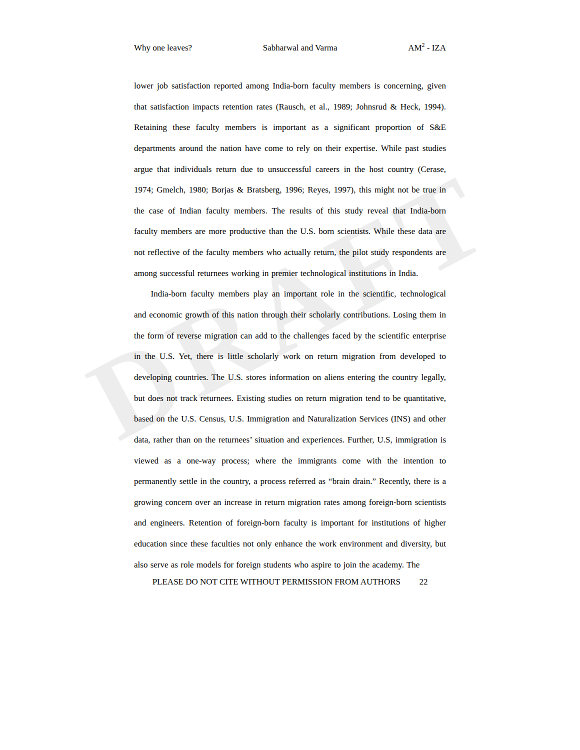DRAFT
Why one leaves?
Sabharwal and Varma
AM2 - IZA
lower job satisfaction reported among India-born faculty members is concerning, given that satisfaction impacts retention rates (Rausch, et al., 1989; Johnsrud & Heck, 1994). Retaining these faculty members is important as a significant proportion of S&E departments around the nation have come to rely on their expertise. While past studies argue that individuals return due to unsuccessful careers in the host country (Cerase, 1974; Gmelch, 1980; Borjas & Bratsberg, 1996; Reyes, 1997), this might not be true in the case of Indian faculty members. The results of this study reveal that India-born faculty members are more productive than the U.S. born scientists. While these data are not reflective of the faculty members who actually return, the pilot study respondents are among successful returnees working in premier technological institutions in India.
India-born faculty members play an important role in the scientific, technological and economic growth of this nation through their scholarly contributions. Losing them in the form of reverse migration can add to the challenges faced by the scientific enterprise in the U.S. Yet, there is little scholarly work on return migration from developed to developing countries. The U.S. stores information on aliens entering the country legally, but does not track returnees. Existing studies on return migration tend to be quantitative, based on the U.S. Census, U.S. Immigration and Naturalization Services (INS) and other data, rather than on the returnees’ situation and experiences. Further, U.S, immigration is viewed as a one-way process; where the immigrants come with the intention to permanently settle in the country, a process referred as “brain drain.” Recently, there is a growing concern over an increase in return migration rates among foreign-born scientists and engineers. Retention of foreign-born faculty is important for institutions of higher education since these faculties not only enhance the work environment and diversity, but also serve as role models for foreign students who aspire to join the academy. The
PLEASE DO NOT CITE WITHOUT PERMISSION FROM AUTHORS22